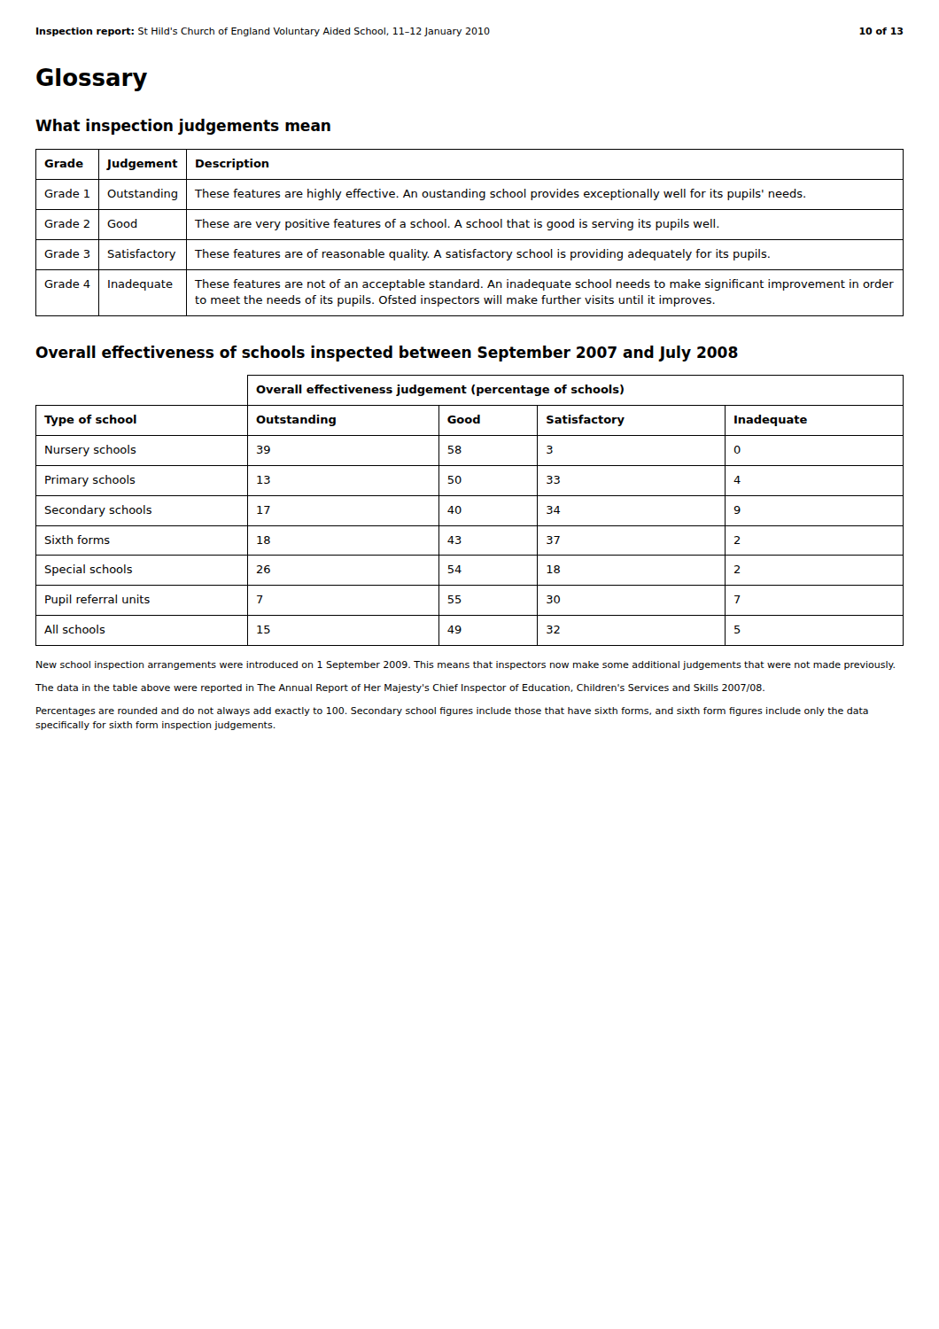Inspection report: St Hild's Church of England Voluntary Aided School, 11–12 January 2010
10 of 13
Glossary
What inspection judgements mean
| Grade | Judgement | Description |
| --- | --- | --- |
| Grade 1 | Outstanding | These features are highly effective. An oustanding school provides exceptionally well for its pupils' needs. |
| Grade 2 | Good | These are very positive features of a school. A school that is good is serving its pupils well. |
| Grade 3 | Satisfactory | These features are of reasonable quality. A satisfactory school is providing adequately for its pupils. |
| Grade 4 | Inadequate | These features are not of an acceptable standard. An inadequate school needs to make significant improvement in order to meet the needs of its pupils. Ofsted inspectors will make further visits until it improves. |
Overall effectiveness of schools inspected between September 2007 and July 2008
| | Overall effectiveness judgement (percentage of schools) |
| --- | --- |
| Type of school | Outstanding | Good | Satisfactory | Inadequate |
| Nursery schools | 39 | 58 | 3 | 0 |
| Primary schools | 13 | 50 | 33 | 4 |
| Secondary schools | 17 | 40 | 34 | 9 |
| Sixth forms | 18 | 43 | 37 | 2 |
| Special schools | 26 | 54 | 18 | 2 |
| Pupil referral units | 7 | 55 | 30 | 7 |
| All schools | 15 | 49 | 32 | 5 |
New school inspection arrangements were introduced on 1 September 2009. This means that inspectors now make some additional judgements that were not made previously.
The data in the table above were reported in The Annual Report of Her Majesty's Chief Inspector of Education, Children's Services and Skills 2007/08.
Percentages are rounded and do not always add exactly to 100. Secondary school figures include those that have sixth forms, and sixth form figures include only the data specifically for sixth form inspection judgements.